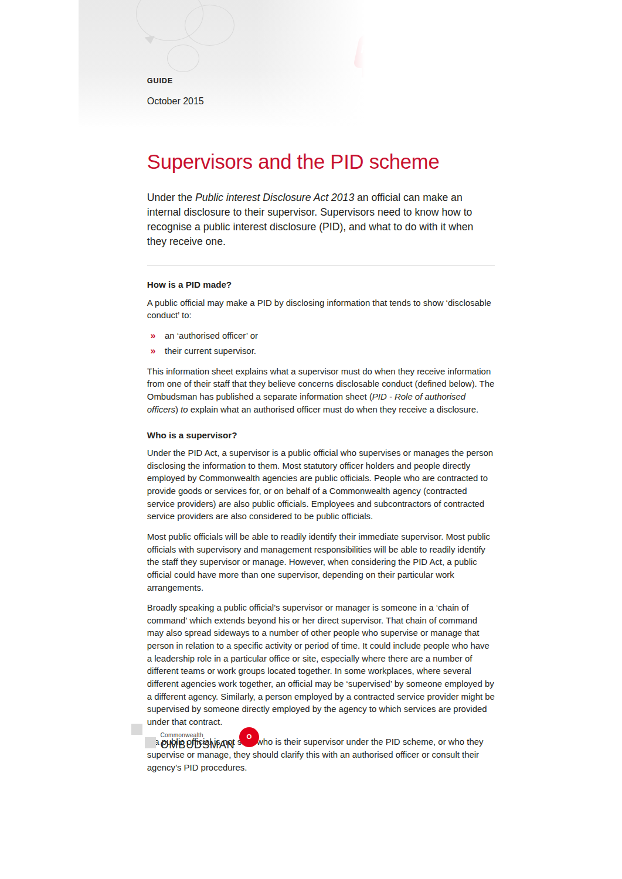PID
PUBLIC
INTEREST
DISCLOSURE
SCHEME
GUIDE
October 2015
Supervisors and the PID scheme
Under the Public interest Disclosure Act 2013 an official can make an internal disclosure to their supervisor. Supervisors need to know how to recognise a public interest disclosure (PID), and what to do with it when they receive one.
How is a PID made?
A public official may make a PID by disclosing information that tends to show ‘disclosable conduct’ to:
an ‘authorised officer’ or
their current supervisor.
This information sheet explains what a supervisor must do when they receive information from one of their staff that they believe concerns disclosable conduct (defined below). The Ombudsman has published a separate information sheet (PID - Role of authorised officers) to explain what an authorised officer must do when they receive a disclosure.
Who is a supervisor?
Under the PID Act, a supervisor is a public official who supervises or manages the person disclosing the information to them. Most statutory officer holders and people directly employed by Commonwealth agencies are public officials. People who are contracted to provide goods or services for, or on behalf of a Commonwealth agency (contracted service providers) are also public officials. Employees and subcontractors of contracted service providers are also considered to be public officials.
Most public officials will be able to readily identify their immediate supervisor. Most public officials with supervisory and management responsibilities will be able to readily identify the staff they supervisor or manage. However, when considering the PID Act, a public official could have more than one supervisor, depending on their particular work arrangements.
Broadly speaking a public official’s supervisor or manager is someone in a ‘chain of command’ which extends beyond his or her direct supervisor. That chain of command may also spread sideways to a number of other people who supervise or manage that person in relation to a specific activity or period of time. It could include people who have a leadership role in a particular office or site, especially where there are a number of different teams or work groups located together. In some workplaces, where several different agencies work together, an official may be ‘supervised’ by someone employed by a different agency. Similarly, a person employed by a contracted service provider might be supervised by someone directly employed by the agency to which services are provided under that contract.
If a public official is not sure who is their supervisor under the PID scheme, or who they supervise or manage, they should clarify this with an authorised officer or consult their agency’s PID procedures.
Commonwealth
OMBUDSMAN